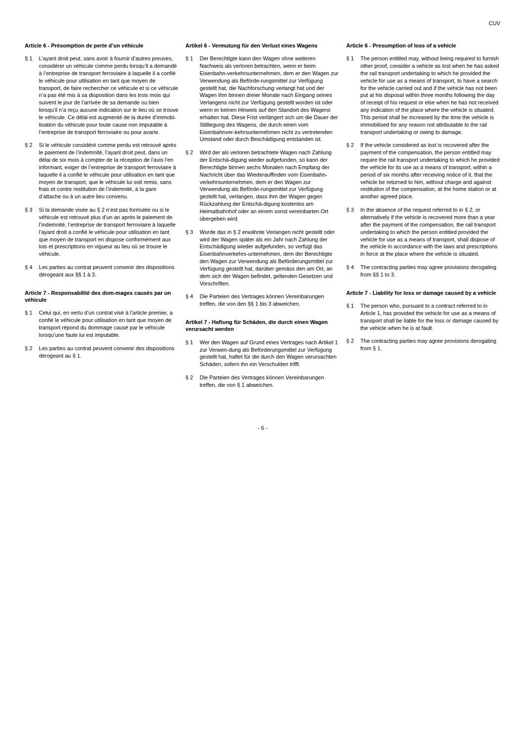CUV
| Article 6 - Présomption de perte d’un véhicule § 1 L’ayant droit peut, sans avoir à fournir d’autres preuves, considérer un véhicule comme perdu lorsqu’il a demandé à l’entreprise de transport ferroviaire à laquelle il a confié le véhicule pour utilisation en tant que moyen de transport, de faire rechercher ce véhicule et si ce véhicule n’a pas été mis à sa disposition dans les trois mois qui suivent le jour de l’arrivée de sa demande ou bien lorsqu’il n’a reçu aucune indication sur le lieu où se trouve le véhicule. Ce délai est augmenté de la durée d’immobi-lisation du véhicule pour toute cause non imputable à l’entreprise de transport ferroviaire ou pour avarie. § 2 Si le véhicule considéré comme perdu est retrouvé après le paiement de l’indemnité, l’ayant droit peut, dans un délai de six mois à compter de la réception de l’avis l’en informant, exiger de l’entreprise de transport ferroviaire à laquelle il a confié le véhicule pour utilisation en tant que moyen de transport, que le véhicule lui soit remis, sans frais et contre restitution de l’indemnité, à la gare d’attache ou à un autre lieu convenu. § 3 Si la demande visée au § 2 n’est pas formulée ou si le véhicule est retrouvé plus d’un an après le paiement de l’indemnité, l’entreprise de transport ferroviaire à laquelle l’ayant droit a confié le véhicule pour utilisation en tant que moyen de transport en dispose conformément aux lois et prescriptions en vigueur au lieu où se trouve le véhicule. § 4 Les parties au contrat peuvent convenir des dispositions dérogeant aux §§ 1 à 3. Article 7 - Responsabilité des dom-mages causés par un véhicule § 1 Celui qui, en vertu d’un contrat visé à l’article premier, a confié le véhicule pour utilisation en tant que moyen de transport répond du dommage causé par le véhicule lorsqu’une faute lui est imputable. § 2 Les parties au contrat peuvent convenir des dispositions dérogeant au § 1. | Artikel 6 - Vermutung für den Verlust eines Wagens § 1 Der Berechtigte kann den Wagen ohne weiteren Nachweis als verloren betrachten, wenn er beim Eisenbahn-verkehrsunternehmen, dem er den Wagen zur Verwendung als Beförde-rungsmittel zur Verfügung gestellt hat, die Nachforschung verlangt hat und der Wagen ihm binnen dreier Monate nach Eingang seines Verlangens nicht zur Verfügung gestellt worden ist oder wenn er keinen Hinweis auf den Standort des Wagens erhalten hat. Diese Frist verlängert sich um die Dauer der Stilllegung des Wagens, die durch einen vom Eisenbahnver-kehrsunternehmen nicht zu vertretenden Umstand oder durch Beschädigung entstanden ist. § 2 Wird der als verloren betrachtete Wagen nach Zahlung der Entschä-digung wieder aufgefunden, so kann der Berechtigte binnen sechs Monaten nach Empfang der Nachricht über das Wiederauffinden vom Eisenbahn-verkehrsunternehmen, dem er den Wagen zur Verwendung als Beförde-rungsmittel zur Verfügung gestellt hat, verlangen, dass ihm der Wagen gegen Rückzahlung der Entschä-digung kostenlos am Heimatbahnhof oder an einem sonst vereinbarten Ort übergeben wird. § 3 Wurde das in § 2 erwähnte Verlangen nicht gestellt oder wird der Wagen später als ein Jahr nach Zahlung der Entschädigung wieder aufgefunden, so verfügt das Eisenbahnverkehrs-unternehmen, dem der Berechtigte den Wagen zur Verwendung als Beförderungsmittel zur Verfügung gestellt hat, darüber gemäss den am Ort, an dem sich der Wagen befindet, geltenden Gesetzen und Vorschriften. § 4 Die Parteien des Vertrages können Vereinbarungen treffen, die von den §§ 1 bis 3 abweichen. Artikel 7 - Haftung für Schäden, die durch einen Wagen verursacht werden § 1 Wer den Wagen auf Grund eines Vertrages nach Artikel 1 zur Verwen-dung als Beförderungsmittel zur Verfügung gestellt hat, haftet für die durch den Wagen verursachten Schäden, sofern ihn ein Verschulden trifft. § 2 Die Parteien des Vertrages können Vereinbarungen treffen, die von § 1 abweichen. | Article 6 - Presumption of loss of a vehicle § 1 The person entitled may, without being required to furnish other proof, consider a vehicle as lost when he has asked the rail transport undertaking to which he provided the vehicle for use as a means of transport, to have a search for the vehicle carried out and if the vehicle has not been put at his disposal within three months following the day of receipt of his request or else when he has not received any indication of the place where the vehicle is situated. This period shall be increased by the time the vehicle is immobilised for any reason not attributable to the rail transport undertaking or owing to damage. § 2 If the vehicle considered as lost is recovered after the payment of the compensation, the person entitled may require the rail transport undertaking to which he provided the vehicle for its use as a means of transport, within a period of six months after receiving notice of it, that the vehicle be returned to him, without charge and against restitution of the compensation, at the home station or at another agreed place. § 3 In the absence of the request referred to in § 2, or alternatively if the vehicle is recovered more than a year after the payment of the compensation, the rail transport undertaking to which the person entitled provided the vehicle for use as a means of transport, shall dispose of the vehicle in accordance with the laws and prescriptions in force at the place where the vehicle is situated. § 4 The contracting parties may agree provisions derogating from §§ 1 to 3. Article 7 - Liability for loss or damage caused by a vehicle § 1 The person who, pursuant to a contract referred to in Article 1, has provided the vehicle for use as a means of transport shall be liable for the loss or damage caused by the vehicle when he is at fault. § 2 The contracting parties may agree provisions derogating from § 1. |
- 6 -